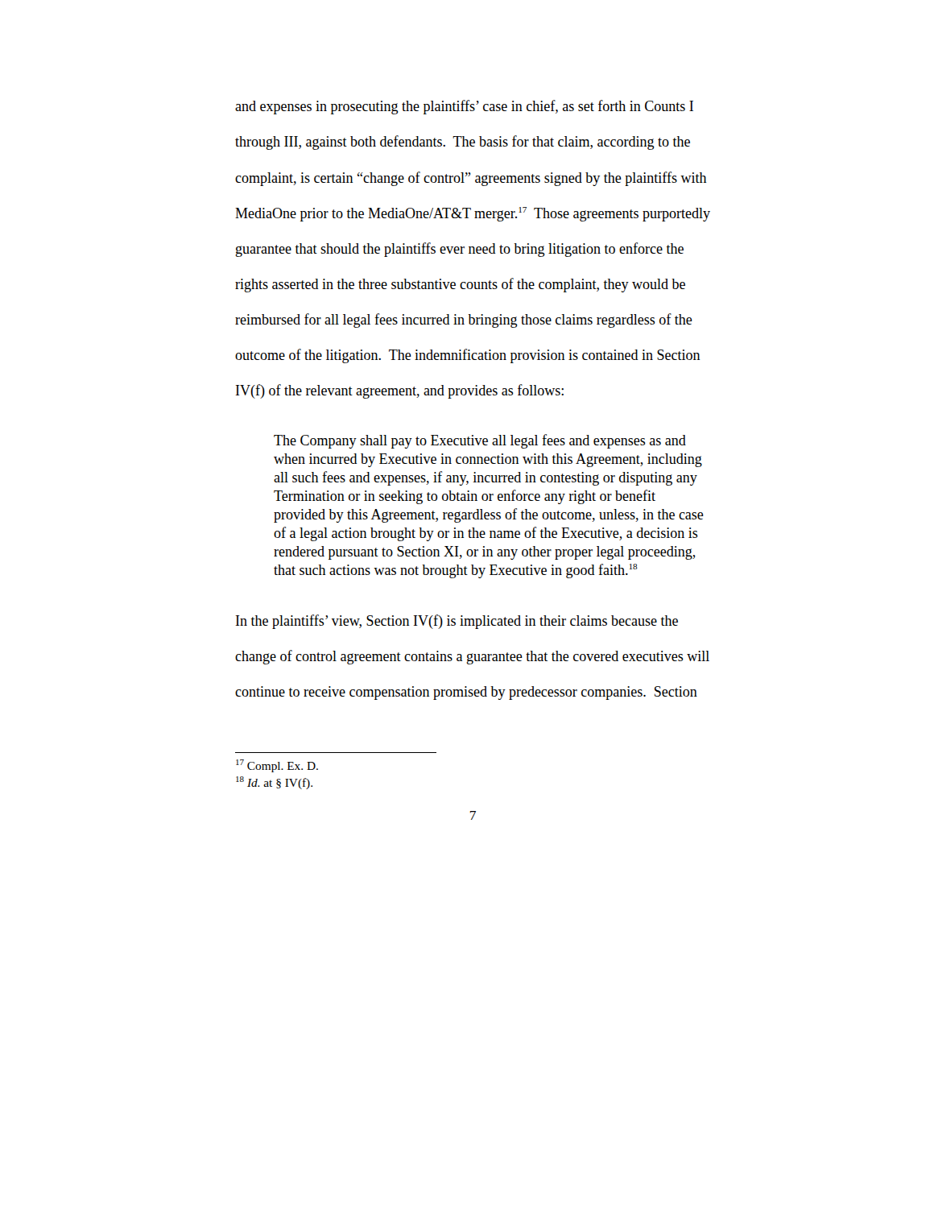and expenses in prosecuting the plaintiffs’ case in chief, as set forth in Counts I through III, against both defendants. The basis for that claim, according to the complaint, is certain “change of control” agreements signed by the plaintiffs with MediaOne prior to the MediaOne/AT&T merger.17 Those agreements purportedly guarantee that should the plaintiffs ever need to bring litigation to enforce the rights asserted in the three substantive counts of the complaint, they would be reimbursed for all legal fees incurred in bringing those claims regardless of the outcome of the litigation. The indemnification provision is contained in Section IV(f) of the relevant agreement, and provides as follows:
The Company shall pay to Executive all legal fees and expenses as and when incurred by Executive in connection with this Agreement, including all such fees and expenses, if any, incurred in contesting or disputing any Termination or in seeking to obtain or enforce any right or benefit provided by this Agreement, regardless of the outcome, unless, in the case of a legal action brought by or in the name of the Executive, a decision is rendered pursuant to Section XI, or in any other proper legal proceeding, that such actions was not brought by Executive in good faith.18
In the plaintiffs’ view, Section IV(f) is implicated in their claims because the change of control agreement contains a guarantee that the covered executives will continue to receive compensation promised by predecessor companies. Section
17 Compl. Ex. D.
18 Id. at § IV(f).
7